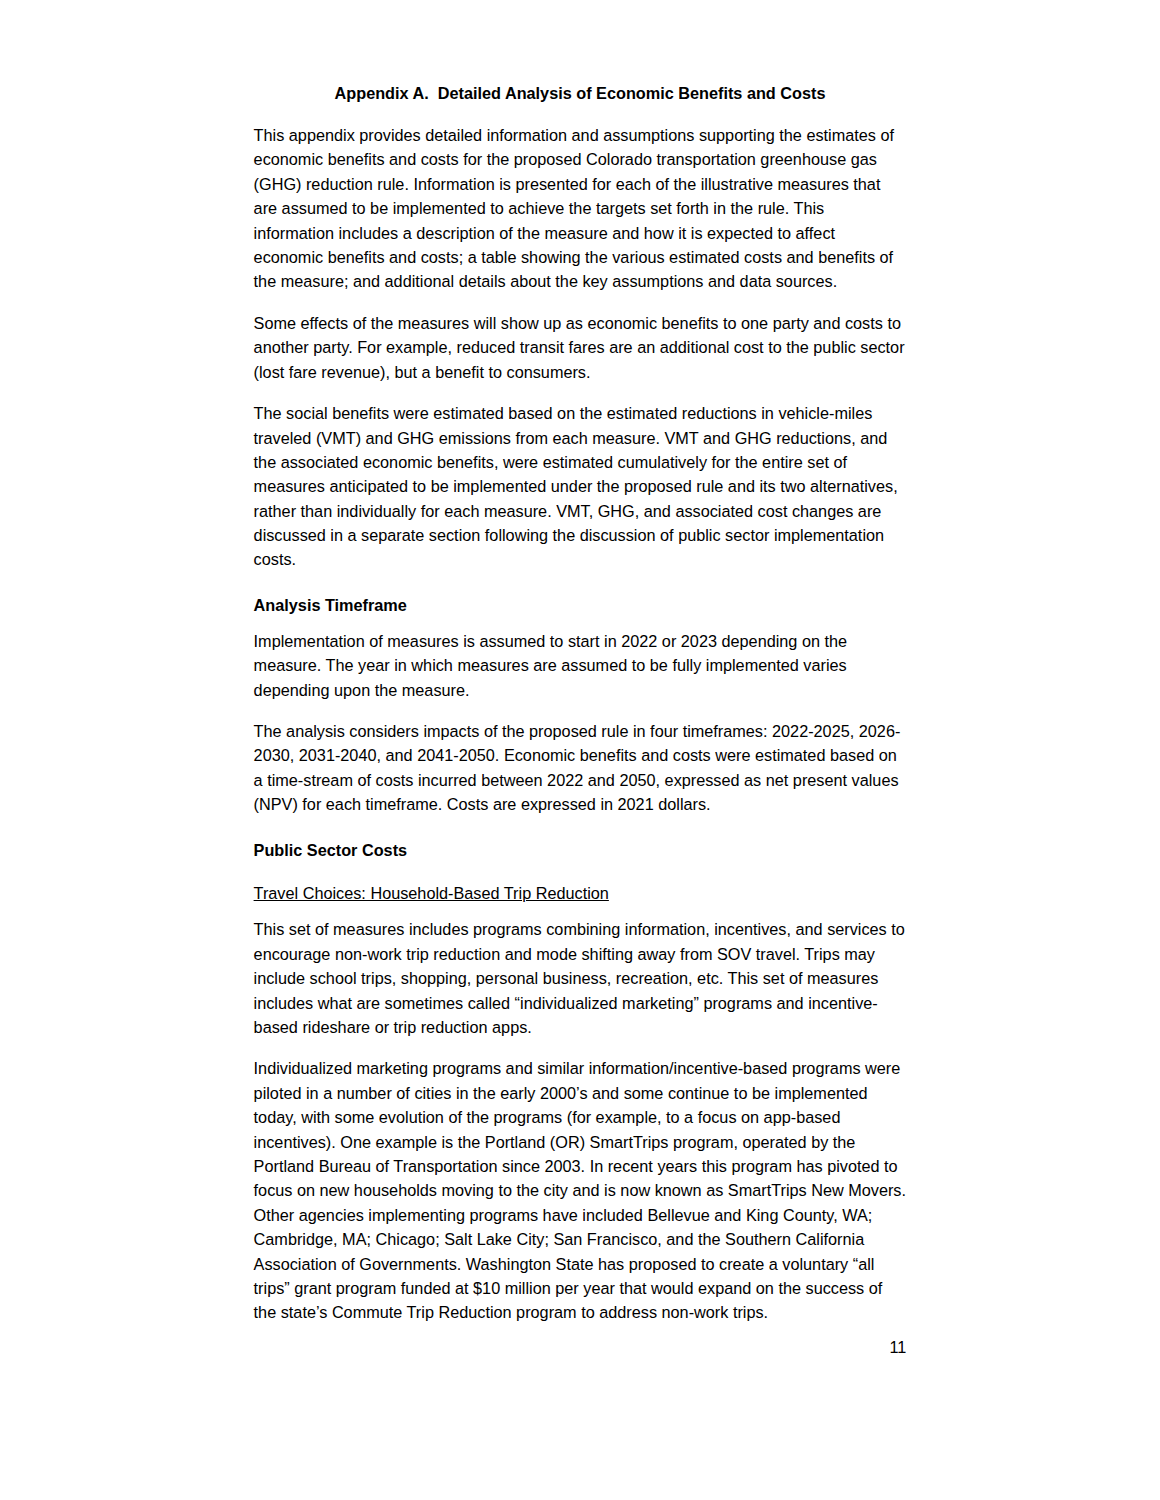Appendix A. Detailed Analysis of Economic Benefits and Costs
This appendix provides detailed information and assumptions supporting the estimates of economic benefits and costs for the proposed Colorado transportation greenhouse gas (GHG) reduction rule. Information is presented for each of the illustrative measures that are assumed to be implemented to achieve the targets set forth in the rule. This information includes a description of the measure and how it is expected to affect economic benefits and costs; a table showing the various estimated costs and benefits of the measure; and additional details about the key assumptions and data sources.
Some effects of the measures will show up as economic benefits to one party and costs to another party. For example, reduced transit fares are an additional cost to the public sector (lost fare revenue), but a benefit to consumers.
The social benefits were estimated based on the estimated reductions in vehicle-miles traveled (VMT) and GHG emissions from each measure. VMT and GHG reductions, and the associated economic benefits, were estimated cumulatively for the entire set of measures anticipated to be implemented under the proposed rule and its two alternatives, rather than individually for each measure. VMT, GHG, and associated cost changes are discussed in a separate section following the discussion of public sector implementation costs.
Analysis Timeframe
Implementation of measures is assumed to start in 2022 or 2023 depending on the measure. The year in which measures are assumed to be fully implemented varies depending upon the measure.
The analysis considers impacts of the proposed rule in four timeframes: 2022-2025, 2026-2030, 2031-2040, and 2041-2050. Economic benefits and costs were estimated based on a time-stream of costs incurred between 2022 and 2050, expressed as net present values (NPV) for each timeframe. Costs are expressed in 2021 dollars.
Public Sector Costs
Travel Choices: Household-Based Trip Reduction
This set of measures includes programs combining information, incentives, and services to encourage non-work trip reduction and mode shifting away from SOV travel. Trips may include school trips, shopping, personal business, recreation, etc. This set of measures includes what are sometimes called “individualized marketing” programs and incentive-based rideshare or trip reduction apps.
Individualized marketing programs and similar information/incentive-based programs were piloted in a number of cities in the early 2000’s and some continue to be implemented today, with some evolution of the programs (for example, to a focus on app-based incentives). One example is the Portland (OR) SmartTrips program, operated by the Portland Bureau of Transportation since 2003. In recent years this program has pivoted to focus on new households moving to the city and is now known as SmartTrips New Movers. Other agencies implementing programs have included Bellevue and King County, WA; Cambridge, MA; Chicago; Salt Lake City; San Francisco, and the Southern California Association of Governments. Washington State has proposed to create a voluntary “all trips” grant program funded at $10 million per year that would expand on the success of the state’s Commute Trip Reduction program to address non-work trips.
11